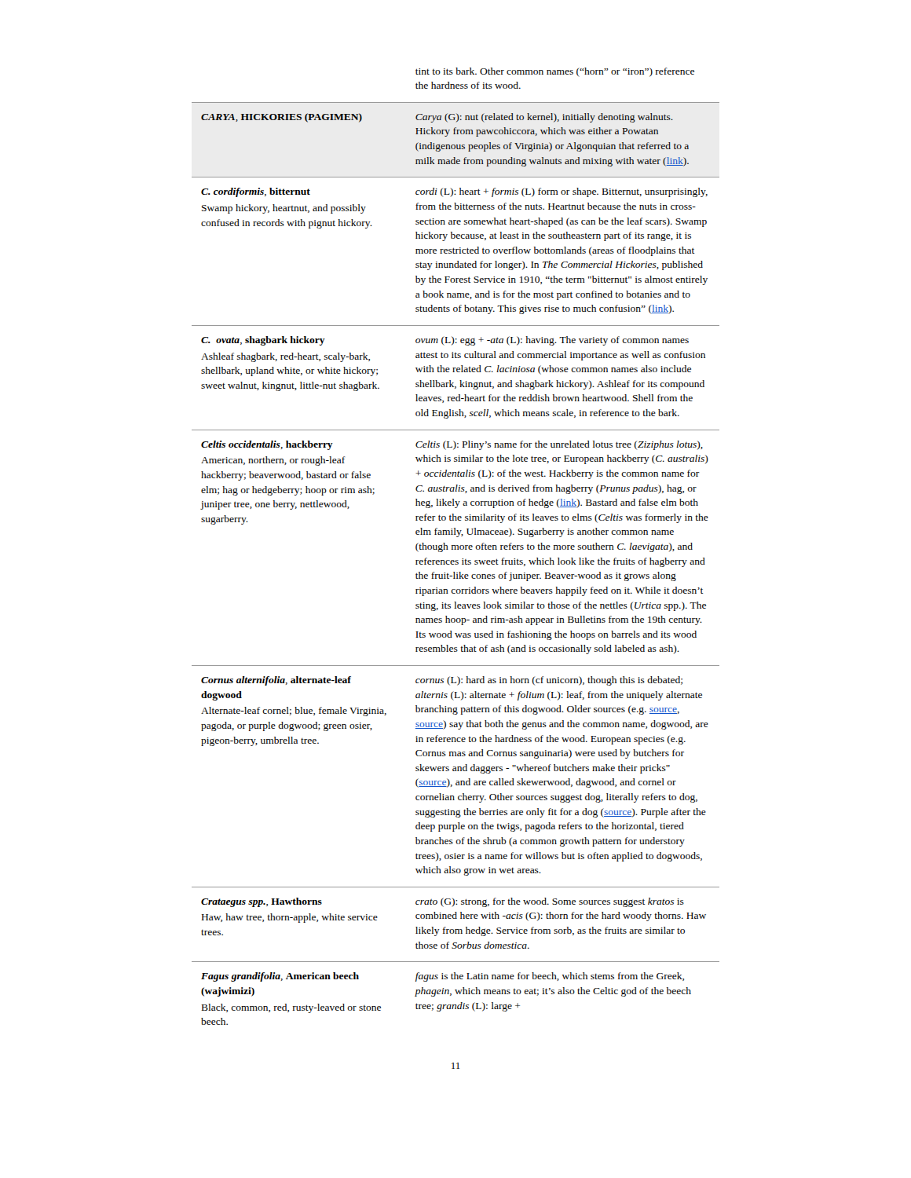| | tint to its bark. Other common names (“horn” or “iron”) reference the hardness of its wood. |
| CARYA , HICKORIES (PAGIMEN) | Carya (G): nut (related to kernel), initially denoting walnuts. Hickory from pawcohiccora, which was either a Powatan (indigenous peoples of Virginia) or Algonquian that referred to a milk made from pounding walnuts and mixing with water ( link ). |
| C. cordiformis , bitternut Swamp hickory, heartnut, and possibly confused in records with pignut hickory. | cordi (L): heart + formis (L) form or shape. Bitternut, unsurprisingly, from the bitterness of the nuts. Heartnut because the nuts in cross-section are somewhat heart-shaped (as can be the leaf scars). Swamp hickory because, at least in the southeastern part of its range, it is more restricted to overflow bottomlands (areas of floodplains that stay inundated for longer). In The Commercial Hickories , published by the Forest Service in 1910, “the term "bitternut" is almost entirely a book name, and is for the most part confined to botanies and to students of botany. This gives rise to much confusion” ( link ). |
| C. ovata , shagbark hickory Ashleaf shagbark, red-heart, scaly-bark, shellbark, upland white, or white hickory; sweet walnut, kingnut, little-nut shagbark. | ovum (L): egg + -ata (L): having. The variety of common names attest to its cultural and commercial importance as well as confusion with the related C. laciniosa (whose common names also include shellbark, kingnut, and shagbark hickory). Ashleaf for its compound leaves, red-heart for the reddish brown heartwood. Shell from the old English, scell , which means scale, in reference to the bark. |
| Celtis occidentalis , hackberry American, northern, or rough-leaf hackberry; beaverwood, bastard or false elm; hag or hedgeberry; hoop or rim ash; juniper tree, one berry, nettlewood, sugarberry. | Celtis (L): Pliny’s name for the unrelated lotus tree ( Ziziphus lotus ), which is similar to the lote tree, or European hackberry ( C. australis ) + occidentalis (L): of the west. Hackberry is the common name for C. australis , and is derived from hagberry ( Prunus padus ), hag, or heg, likely a corruption of hedge ( link ). Bastard and false elm both refer to the similarity of its leaves to elms ( Celtis was formerly in the elm family, Ulmaceae). Sugarberry is another common name (though more often refers to the more southern C. laevigata ), and references its sweet fruits, which look like the fruits of hagberry and the fruit-like cones of juniper. Beaver-wood as it grows along riparian corridors where beavers happily feed on it. While it doesn’t sting, its leaves look similar to those of the nettles ( Urtica spp.). The names hoop- and rim-ash appear in Bulletins from the 19th century. Its wood was used in fashioning the hoops on barrels and its wood resembles that of ash (and is occasionally sold labeled as ash). |
| Cornus alternifolia , alternate-leaf dogwood Alternate-leaf cornel; blue, female Virginia, pagoda, or purple dogwood; green osier, pigeon-berry, umbrella tree. | cornus (L): hard as in horn (cf unicorn), though this is debated; alternis (L): alternate + folium (L): leaf, from the uniquely alternate branching pattern of this dogwood. Older sources (e.g. source , source ) say that both the genus and the common name, dogwood, are in reference to the hardness of the wood. European species (e.g. Cornus mas and Cornus sanguinaria) were used by butchers for skewers and daggers - "whereof butchers make their pricks" ( source ), and are called skewerwood, dagwood, and cornel or cornelian cherry. Other sources suggest dog, literally refers to dog, suggesting the berries are only fit for a dog ( source ). Purple after the deep purple on the twigs, pagoda refers to the horizontal, tiered branches of the shrub (a common growth pattern for understory trees), osier is a name for willows but is often applied to dogwoods, which also grow in wet areas. |
| Crataegus spp. , Hawthorns Haw, haw tree, thorn-apple, white service trees. | crato (G): strong, for the wood. Some sources suggest kratos is combined here with -acis (G): thorn for the hard woody thorns. Haw likely from hedge. Service from sorb, as the fruits are similar to those of Sorbus domestica . |
| Fagus grandifolia , American beech (wajwimizi) Black, common, red, rusty-leaved or stone beech. | fagus is the Latin name for beech, which stems from the Greek, phagein , which means to eat; it’s also the Celtic god of the beech tree; grandis (L): large + |
11